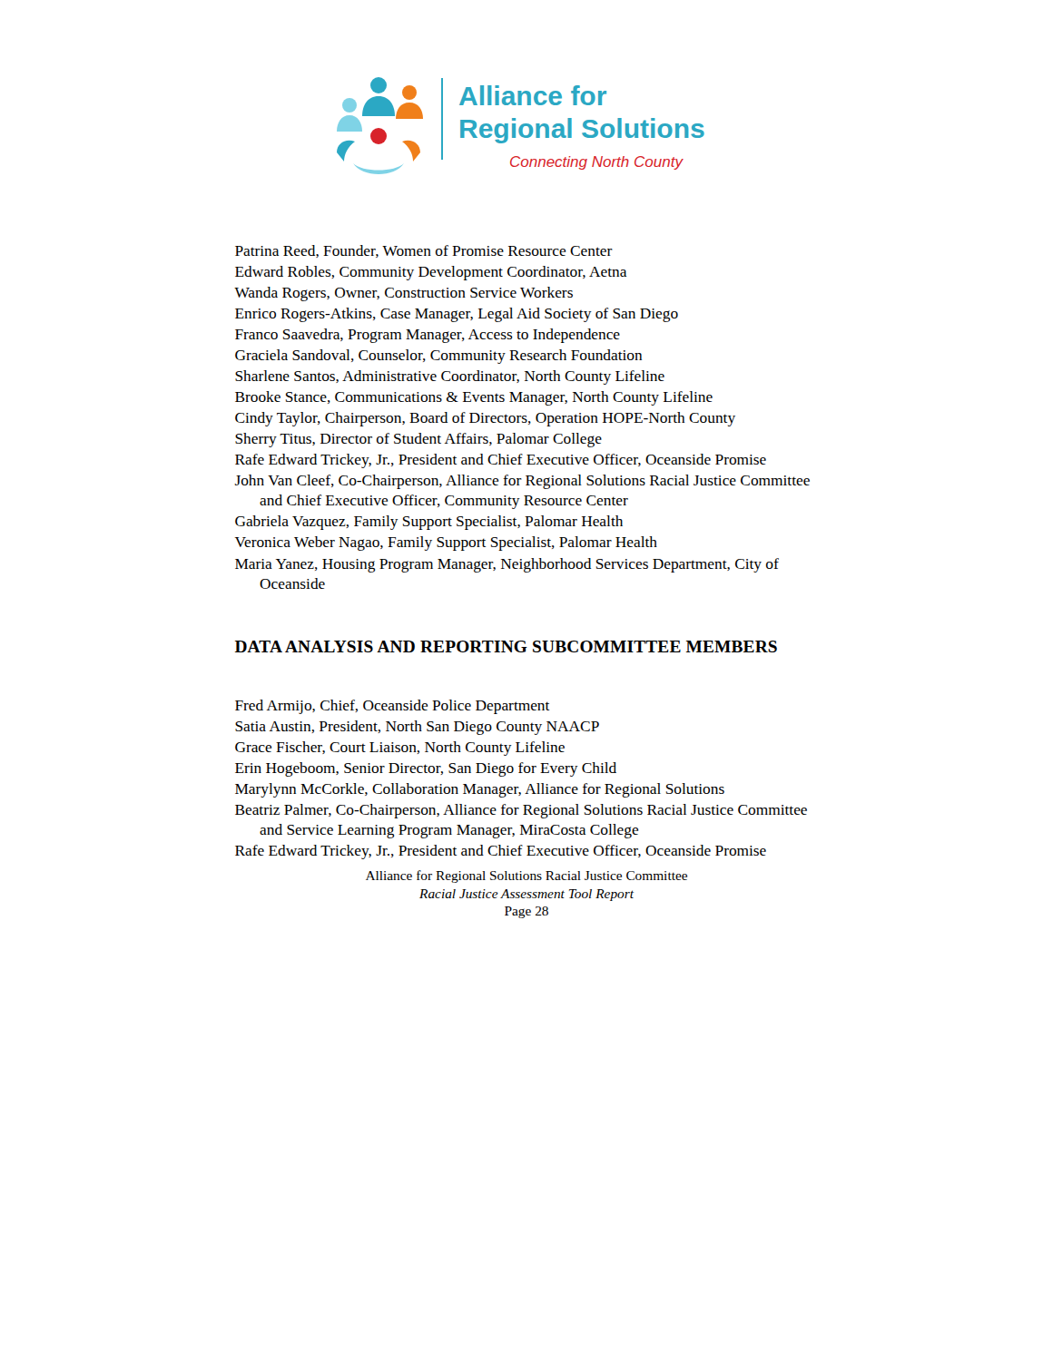Alliance for Regional Solutions Connecting North County
Patrina Reed, Founder, Women of Promise Resource Center
Edward Robles, Community Development Coordinator, Aetna
Wanda Rogers, Owner, Construction Service Workers
Enrico Rogers-Atkins, Case Manager, Legal Aid Society of San Diego
Franco Saavedra, Program Manager, Access to Independence
Graciela Sandoval, Counselor, Community Research Foundation
Sharlene Santos, Administrative Coordinator, North County Lifeline
Brooke Stance, Communications & Events Manager, North County Lifeline
Cindy Taylor, Chairperson, Board of Directors, Operation HOPE-North County
Sherry Titus, Director of Student Affairs, Palomar College
Rafe Edward Trickey, Jr., President and Chief Executive Officer, Oceanside Promise
John Van Cleef, Co-Chairperson, Alliance for Regional Solutions Racial Justice Committee and Chief Executive Officer, Community Resource Center
Gabriela Vazquez, Family Support Specialist, Palomar Health
Veronica Weber Nagao, Family Support Specialist, Palomar Health
Maria Yanez, Housing Program Manager, Neighborhood Services Department, City of Oceanside
DATA ANALYSIS AND REPORTING SUBCOMMITTEE MEMBERS
Fred Armijo, Chief, Oceanside Police Department
Satia Austin, President, North San Diego County NAACP
Grace Fischer, Court Liaison, North County Lifeline
Erin Hogeboom, Senior Director, San Diego for Every Child
Marylynn McCorkle, Collaboration Manager, Alliance for Regional Solutions
Beatriz Palmer, Co-Chairperson, Alliance for Regional Solutions Racial Justice Committee and Service Learning Program Manager, MiraCosta College
Rafe Edward Trickey, Jr., President and Chief Executive Officer, Oceanside Promise
Alliance for Regional Solutions Racial Justice Committee
Racial Justice Assessment Tool Report
Page 28